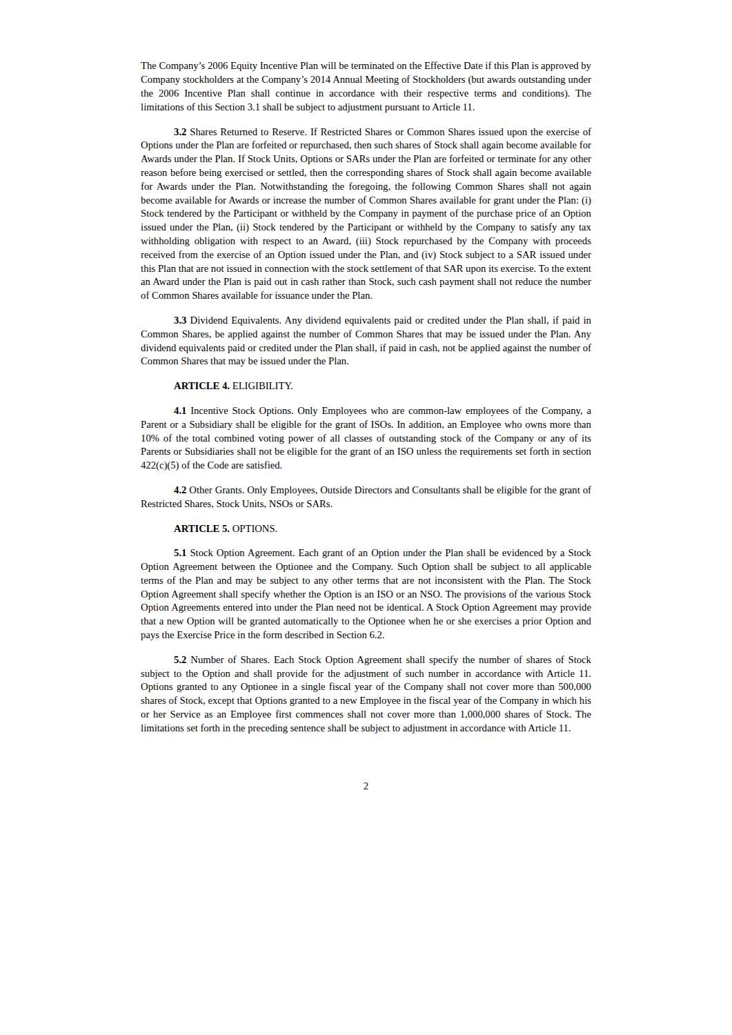The Company’s 2006 Equity Incentive Plan will be terminated on the Effective Date if this Plan is approved by Company stockholders at the Company’s 2014 Annual Meeting of Stockholders (but awards outstanding under the 2006 Incentive Plan shall continue in accordance with their respective terms and conditions). The limitations of this Section 3.1 shall be subject to adjustment pursuant to Article 11.
3.2 Shares Returned to Reserve. If Restricted Shares or Common Shares issued upon the exercise of Options under the Plan are forfeited or repurchased, then such shares of Stock shall again become available for Awards under the Plan. If Stock Units, Options or SARs under the Plan are forfeited or terminate for any other reason before being exercised or settled, then the corresponding shares of Stock shall again become available for Awards under the Plan. Notwithstanding the foregoing, the following Common Shares shall not again become available for Awards or increase the number of Common Shares available for grant under the Plan: (i) Stock tendered by the Participant or withheld by the Company in payment of the purchase price of an Option issued under the Plan, (ii) Stock tendered by the Participant or withheld by the Company to satisfy any tax withholding obligation with respect to an Award, (iii) Stock repurchased by the Company with proceeds received from the exercise of an Option issued under the Plan, and (iv) Stock subject to a SAR issued under this Plan that are not issued in connection with the stock settlement of that SAR upon its exercise. To the extent an Award under the Plan is paid out in cash rather than Stock, such cash payment shall not reduce the number of Common Shares available for issuance under the Plan.
3.3 Dividend Equivalents. Any dividend equivalents paid or credited under the Plan shall, if paid in Common Shares, be applied against the number of Common Shares that may be issued under the Plan. Any dividend equivalents paid or credited under the Plan shall, if paid in cash, not be applied against the number of Common Shares that may be issued under the Plan.
ARTICLE 4. ELIGIBILITY.
4.1 Incentive Stock Options. Only Employees who are common-law employees of the Company, a Parent or a Subsidiary shall be eligible for the grant of ISOs. In addition, an Employee who owns more than 10% of the total combined voting power of all classes of outstanding stock of the Company or any of its Parents or Subsidiaries shall not be eligible for the grant of an ISO unless the requirements set forth in section 422(c)(5) of the Code are satisfied.
4.2 Other Grants. Only Employees, Outside Directors and Consultants shall be eligible for the grant of Restricted Shares, Stock Units, NSOs or SARs.
ARTICLE 5. OPTIONS.
5.1 Stock Option Agreement. Each grant of an Option under the Plan shall be evidenced by a Stock Option Agreement between the Optionee and the Company. Such Option shall be subject to all applicable terms of the Plan and may be subject to any other terms that are not inconsistent with the Plan. The Stock Option Agreement shall specify whether the Option is an ISO or an NSO. The provisions of the various Stock Option Agreements entered into under the Plan need not be identical. A Stock Option Agreement may provide that a new Option will be granted automatically to the Optionee when he or she exercises a prior Option and pays the Exercise Price in the form described in Section 6.2.
5.2 Number of Shares. Each Stock Option Agreement shall specify the number of shares of Stock subject to the Option and shall provide for the adjustment of such number in accordance with Article 11. Options granted to any Optionee in a single fiscal year of the Company shall not cover more than 500,000 shares of Stock, except that Options granted to a new Employee in the fiscal year of the Company in which his or her Service as an Employee first commences shall not cover more than 1,000,000 shares of Stock. The limitations set forth in the preceding sentence shall be subject to adjustment in accordance with Article 11.
2